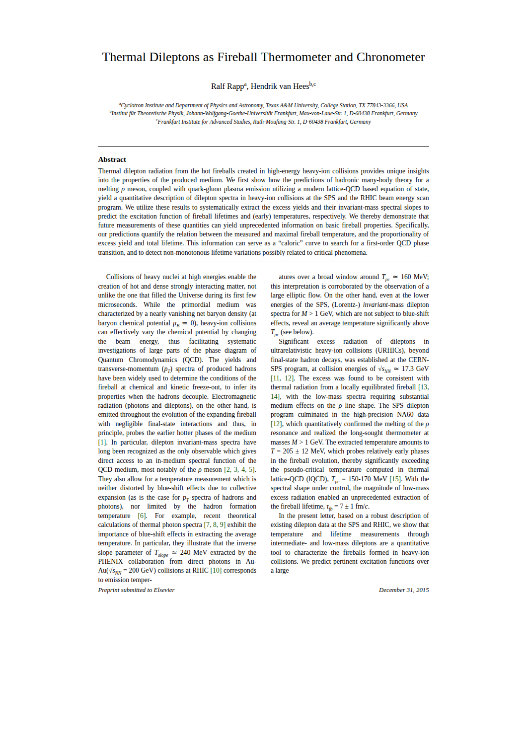Thermal Dileptons as Fireball Thermometer and Chronometer
Ralf Rappa, Hendrik van Heesb,c
aCyclotron Institute and Department of Physics and Astronomy, Texas A&M University, College Station, TX 77843-3366, USA
bInstitut für Theoretische Physik, Johann-Wolfgang-Goethe-Universität Frankfurt, Max-von-Laue-Str. 1, D-60438 Frankfurt, Germany
cFrankfurt Institute for Advanced Studies, Ruth-Moufang-Str. 1, D-60438 Frankfurt, Germany
Abstract
Thermal dilepton radiation from the hot fireballs created in high-energy heavy-ion collisions provides unique insights into the properties of the produced medium. We first show how the predictions of hadronic many-body theory for a melting ρ meson, coupled with quark-gluon plasma emission utilizing a modern lattice-QCD based equation of state, yield a quantitative description of dilepton spectra in heavy-ion collisions at the SPS and the RHIC beam energy scan program. We utilize these results to systematically extract the excess yields and their invariant-mass spectral slopes to predict the excitation function of fireball lifetimes and (early) temperatures, respectively. We thereby demonstrate that future measurements of these quantities can yield unprecedented information on basic fireball properties. Specifically, our predictions quantify the relation between the measured and maximal fireball temperature, and the proportionality of excess yield and total lifetime. This information can serve as a “caloric” curve to search for a first-order QCD phase transition, and to detect non-monotonous lifetime variations possibly related to critical phenomena.
Collisions of heavy nuclei at high energies enable the creation of hot and dense strongly interacting matter, not unlike the one that filled the Universe during its first few microseconds. While the primordial medium was characterized by a nearly vanishing net baryon density (at baryon chemical potential μB ≃ 0), heavy-ion collisions can effectively vary the chemical potential by changing the beam energy, thus facilitating systematic investigations of large parts of the phase diagram of Quantum Chromodynamics (QCD). The yields and transverse-momentum (pT) spectra of produced hadrons have been widely used to determine the conditions of the fireball at chemical and kinetic freeze-out, to infer its properties when the hadrons decouple. Electromagnetic radiation (photons and dileptons), on the other hand, is emitted throughout the evolution of the expanding fireball with negligible final-state interactions and thus, in principle, probes the earlier hotter phases of the medium [1]. In particular, dilepton invariant-mass spectra have long been recognized as the only observable which gives direct access to an in-medium spectral function of the QCD medium, most notably of the ρ meson [2, 3, 4, 5]. They also allow for a temperature measurement which is neither distorted by blue-shift effects due to collective expansion (as is the case for pT spectra of hadrons and photons), nor limited by the hadron formation temperature [6]. For example, recent theoretical calculations of thermal photon spectra [7, 8, 9] exhibit the importance of blue-shift effects in extracting the average temperature. In particular, they illustrate that the inverse slope parameter of Tslope ≃ 240 MeV extracted by the PHENIX collaboration from direct photons in Au-Au(√sNN = 200 GeV) collisions at RHIC [10] corresponds to emission temper-
atures over a broad window around Tpc ≃ 160 MeV; this interpretation is corroborated by the observation of a large elliptic flow. On the other hand, even at the lower energies of the SPS, (Lorentz-) invariant-mass dilepton spectra for M > 1 GeV, which are not subject to blue-shift effects, reveal an average temperature significantly above Tpc (see below).
Significant excess radiation of dileptons in ultrarelativistic heavy-ion collisions (URHICs), beyond final-state hadron decays, was established at the CERN-SPS program, at collision energies of √sNN ≃ 17.3 GeV [11, 12]. The excess was found to be consistent with thermal radiation from a locally equilibrated fireball [13, 14], with the low-mass spectra requiring substantial medium effects on the ρ line shape. The SPS dilepton program culminated in the high-precision NA60 data [12], which quantitatively confirmed the melting of the ρ resonance and realized the long-sought thermometer at masses M > 1 GeV. The extracted temperature amounts to T = 205 ± 12 MeV, which probes relatively early phases in the fireball evolution, thereby significantly exceeding the pseudo-critical temperature computed in thermal lattice-QCD (lQCD), Tpc = 150-170 MeV [15]. With the spectral shape under control, the magnitude of low-mass excess radiation enabled an unprecedented extraction of the fireball lifetime, τfb = 7 ± 1 fm/c.
In the present letter, based on a robust description of existing dilepton data at the SPS and RHIC, we show that temperature and lifetime measurements through intermediate- and low-mass dileptons are a quantitative tool to characterize the fireballs formed in heavy-ion collisions. We predict pertinent excitation functions over a large
Preprint submitted to Elsevier December 31, 2015